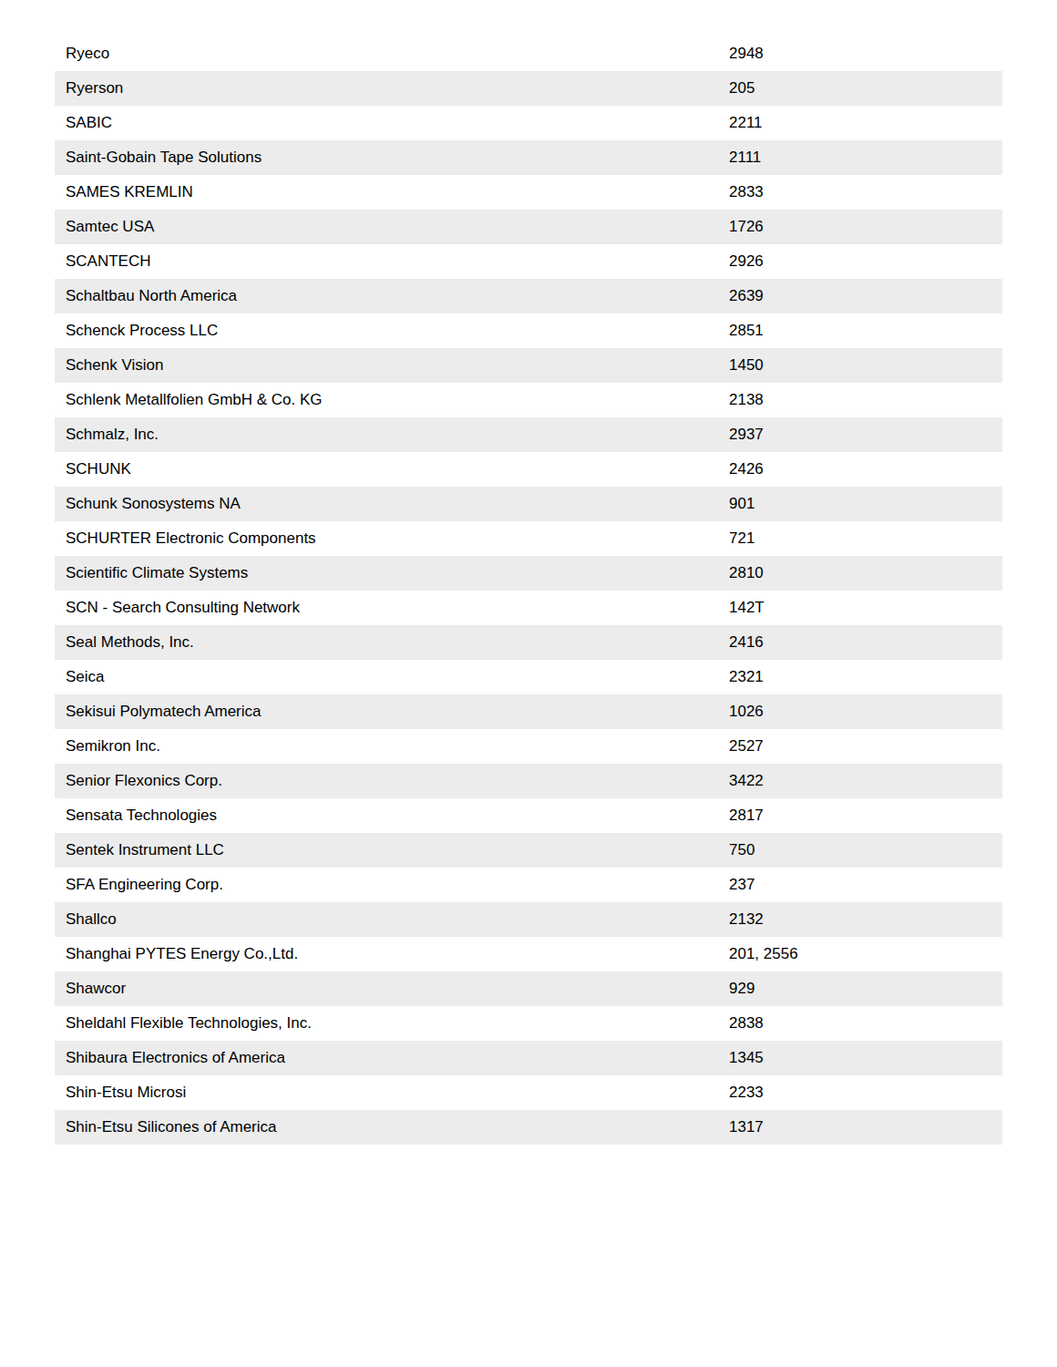| Ryeco | 2948 |
| Ryerson | 205 |
| SABIC | 2211 |
| Saint-Gobain Tape Solutions | 2111 |
| SAMES KREMLIN | 2833 |
| Samtec USA | 1726 |
| SCANTECH | 2926 |
| Schaltbau North America | 2639 |
| Schenck Process LLC | 2851 |
| Schenk Vision | 1450 |
| Schlenk Metallfolien GmbH & Co. KG | 2138 |
| Schmalz, Inc. | 2937 |
| SCHUNK | 2426 |
| Schunk Sonosystems NA | 901 |
| SCHURTER Electronic Components | 721 |
| Scientific Climate Systems | 2810 |
| SCN - Search Consulting Network | 142T |
| Seal Methods, Inc. | 2416 |
| Seica | 2321 |
| Sekisui Polymatech America | 1026 |
| Semikron Inc. | 2527 |
| Senior Flexonics Corp. | 3422 |
| Sensata Technologies | 2817 |
| Sentek Instrument LLC | 750 |
| SFA Engineering Corp. | 237 |
| Shallco | 2132 |
| Shanghai PYTES Energy Co.,Ltd. | 201, 2556 |
| Shawcor | 929 |
| Sheldahl Flexible Technologies, Inc. | 2838 |
| Shibaura Electronics of America | 1345 |
| Shin-Etsu Microsi | 2233 |
| Shin-Etsu Silicones of America | 1317 |